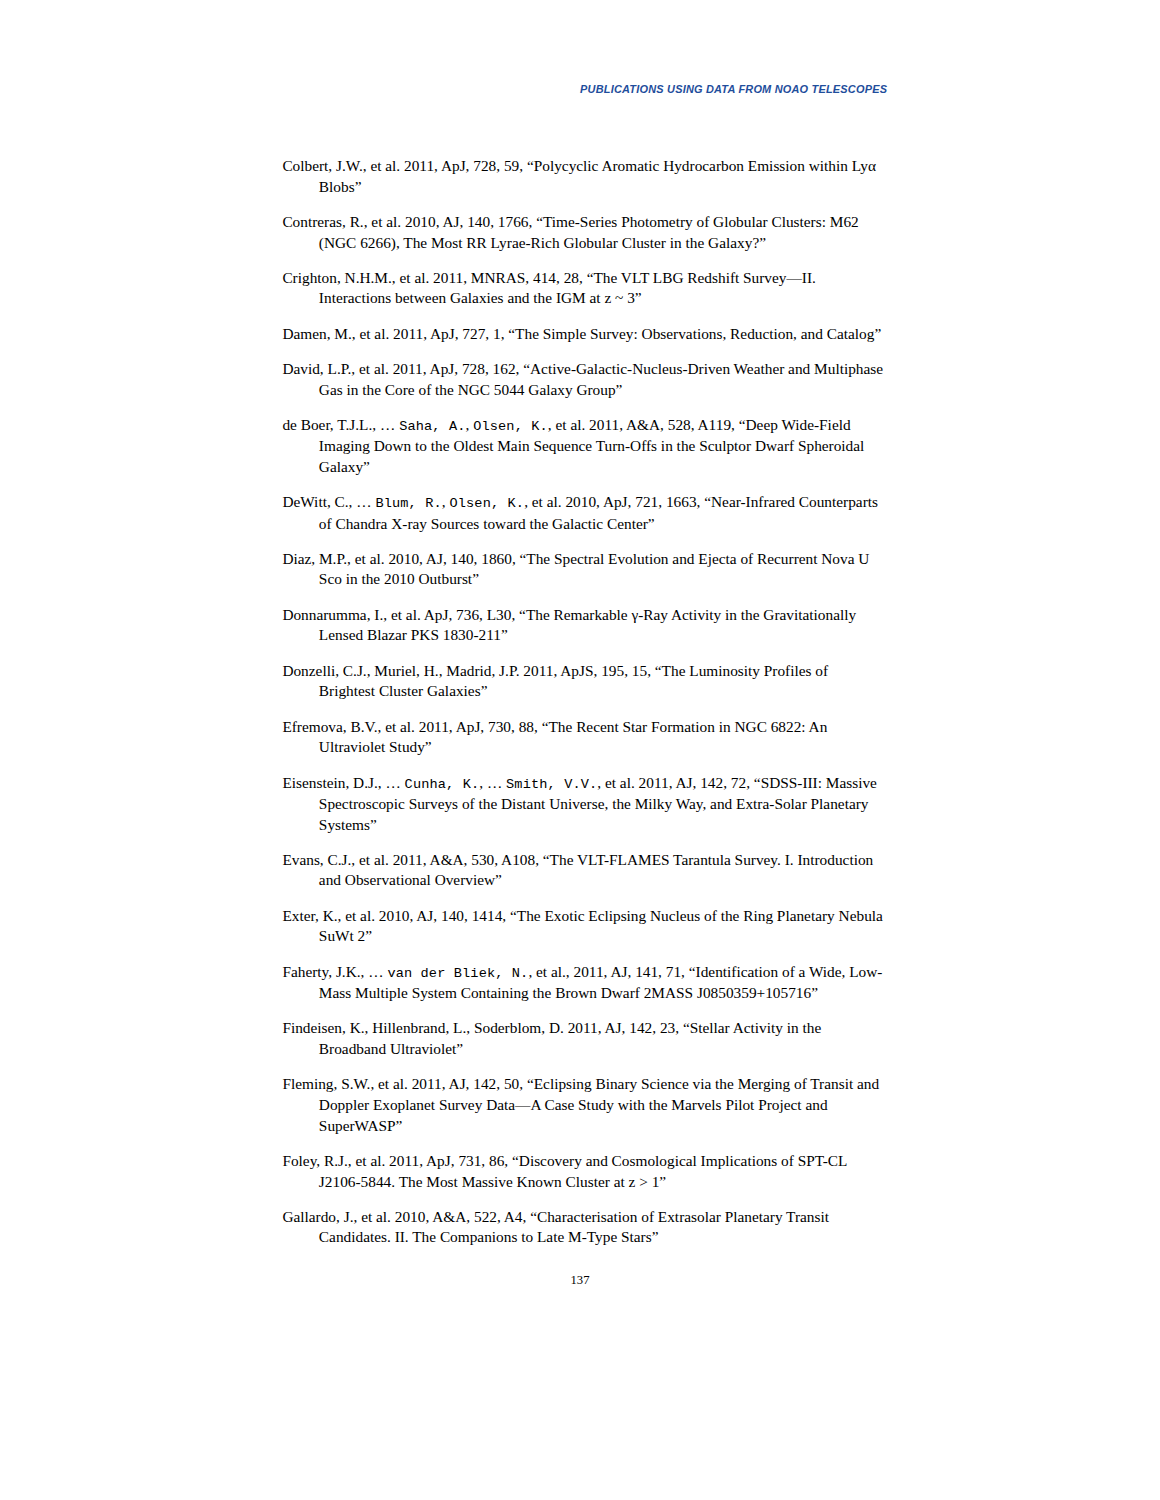PUBLICATIONS USING DATA FROM NOAO TELESCOPES
Colbert, J.W., et al. 2011, ApJ, 728, 59, “Polycyclic Aromatic Hydrocarbon Emission within Lyα Blobs”
Contreras, R., et al. 2010, AJ, 140, 1766, “Time-Series Photometry of Globular Clusters: M62 (NGC 6266), The Most RR Lyrae-Rich Globular Cluster in the Galaxy?”
Crighton, N.H.M., et al. 2011, MNRAS, 414, 28, “The VLT LBG Redshift Survey—II. Interactions between Galaxies and the IGM at z ~ 3”
Damen, M., et al. 2011, ApJ, 727, 1, “The Simple Survey: Observations, Reduction, and Catalog”
David, L.P., et al. 2011, ApJ, 728, 162, “Active-Galactic-Nucleus-Driven Weather and Multiphase Gas in the Core of the NGC 5044 Galaxy Group”
de Boer, T.J.L., … Saha, A., Olsen, K., et al. 2011, A&A, 528, A119, “Deep Wide-Field Imaging Down to the Oldest Main Sequence Turn-Offs in the Sculptor Dwarf Spheroidal Galaxy”
DeWitt, C., … Blum, R., Olsen, K., et al. 2010, ApJ, 721, 1663, “Near-Infrared Counterparts of Chandra X-ray Sources toward the Galactic Center”
Diaz, M.P., et al. 2010, AJ, 140, 1860, “The Spectral Evolution and Ejecta of Recurrent Nova U Sco in the 2010 Outburst”
Donnarumma, I., et al. ApJ, 736, L30, “The Remarkable γ-Ray Activity in the Gravitationally Lensed Blazar PKS 1830-211”
Donzelli, C.J., Muriel, H., Madrid, J.P. 2011, ApJS, 195, 15, “The Luminosity Profiles of Brightest Cluster Galaxies”
Efremova, B.V., et al. 2011, ApJ, 730, 88, “The Recent Star Formation in NGC 6822: An Ultraviolet Study”
Eisenstein, D.J., … Cunha, K., … Smith, V.V., et al. 2011, AJ, 142, 72, “SDSS-III: Massive Spectroscopic Surveys of the Distant Universe, the Milky Way, and Extra-Solar Planetary Systems”
Evans, C.J., et al. 2011, A&A, 530, A108, “The VLT-FLAMES Tarantula Survey. I. Introduction and Observational Overview”
Exter, K., et al. 2010, AJ, 140, 1414, “The Exotic Eclipsing Nucleus of the Ring Planetary Nebula SuWt 2”
Faherty, J.K., … van der Bliek, N., et al., 2011, AJ, 141, 71, “Identification of a Wide, Low-Mass Multiple System Containing the Brown Dwarf 2MASS J0850359+105716”
Findeisen, K., Hillenbrand, L., Soderblom, D. 2011, AJ, 142, 23, “Stellar Activity in the Broadband Ultraviolet”
Fleming, S.W., et al. 2011, AJ, 142, 50, “Eclipsing Binary Science via the Merging of Transit and Doppler Exoplanet Survey Data—A Case Study with the Marvels Pilot Project and SuperWASP”
Foley, R.J., et al. 2011, ApJ, 731, 86, “Discovery and Cosmological Implications of SPT-CL J2106-5844. The Most Massive Known Cluster at z > 1”
Gallardo, J., et al. 2010, A&A, 522, A4, “Characterisation of Extrasolar Planetary Transit Candidates. II. The Companions to Late M-Type Stars”
137